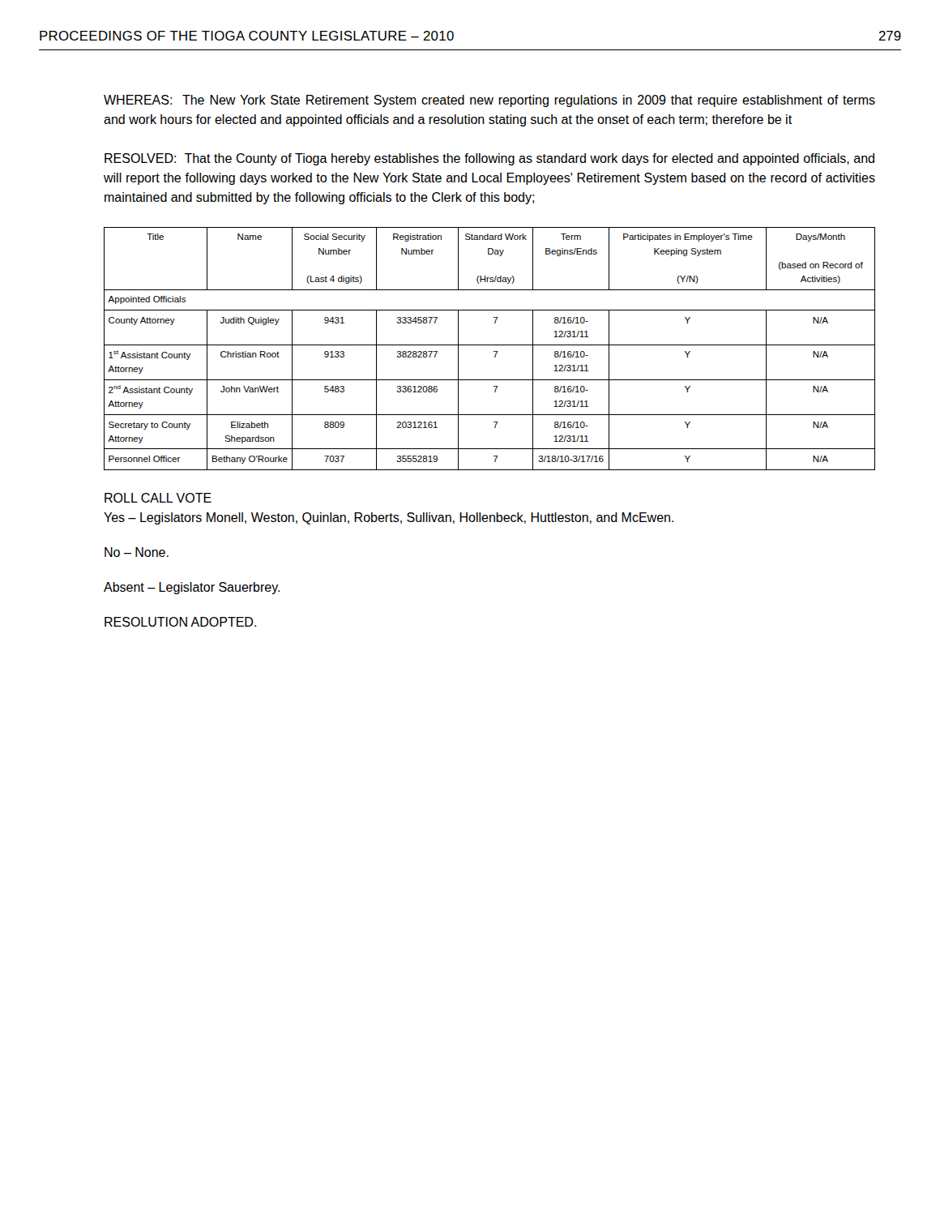PROCEEDINGS OF THE TIOGA COUNTY LEGISLATURE – 2010 279
WHEREAS: The New York State Retirement System created new reporting regulations in 2009 that require establishment of terms and work hours for elected and appointed officials and a resolution stating such at the onset of each term; therefore be it
RESOLVED: That the County of Tioga hereby establishes the following as standard work days for elected and appointed officials, and will report the following days worked to the New York State and Local Employees' Retirement System based on the record of activities maintained and submitted by the following officials to the Clerk of this body;
| Title | Name | Social Security Number (Last 4 digits) | Registration Number | Standard Work Day (Hrs/day) | Term Begins/Ends | Participates in Employer's Time Keeping System (Y/N) | Days/Month (based on Record of Activities) |
| --- | --- | --- | --- | --- | --- | --- | --- |
| Appointed Officials |
| County Attorney | Judith Quigley | 9431 | 33345877 | 7 | 8/16/10-12/31/11 | Y | N/A |
| 1 st Assistant County Attorney | Christian Root | 9133 | 38282877 | 7 | 8/16/10-12/31/11 | Y | N/A |
| 2 nd Assistant County Attorney | John VanWert | 5483 | 33612086 | 7 | 8/16/10-12/31/11 | Y | N/A |
| Secretary to County Attorney | Elizabeth Shepardson | 8809 | 20312161 | 7 | 8/16/10-12/31/11 | Y | N/A |
| Personnel Officer | Bethany O'Rourke | 7037 | 35552819 | 7 | 3/18/10-3/17/16 | Y | N/A |
ROLL CALL VOTE
Yes – Legislators Monell, Weston, Quinlan, Roberts, Sullivan, Hollenbeck, Huttleston, and McEwen.
No – None.
Absent – Legislator Sauerbrey.
RESOLUTION ADOPTED.